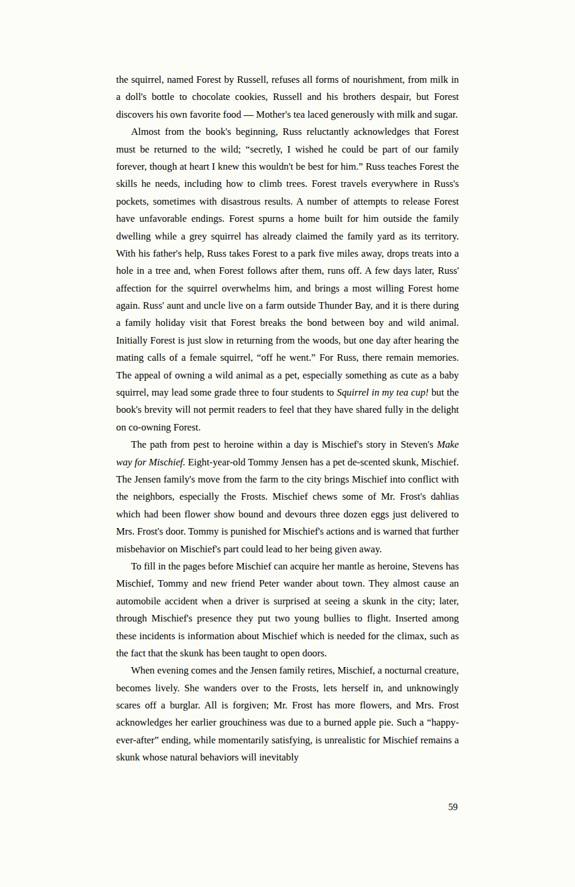the squirrel, named Forest by Russell, refuses all forms of nourishment, from milk in a doll's bottle to chocolate cookies, Russell and his brothers despair, but Forest discovers his own favorite food — Mother's tea laced generously with milk and sugar.
Almost from the book's beginning, Russ reluctantly acknowledges that Forest must be returned to the wild; “secretly, I wished he could be part of our family forever, though at heart I knew this wouldn't be best for him.” Russ teaches Forest the skills he needs, including how to climb trees. Forest travels everywhere in Russ's pockets, sometimes with disastrous results. A number of attempts to release Forest have unfavorable endings. Forest spurns a home built for him outside the family dwelling while a grey squirrel has already claimed the family yard as its territory. With his father's help, Russ takes Forest to a park five miles away, drops treats into a hole in a tree and, when Forest follows after them, runs off. A few days later, Russ' affection for the squirrel overwhelms him, and brings a most willing Forest home again. Russ' aunt and uncle live on a farm outside Thunder Bay, and it is there during a family holiday visit that Forest breaks the bond between boy and wild animal. Initially Forest is just slow in returning from the woods, but one day after hearing the mating calls of a female squirrel, “off he went.” For Russ, there remain memories. The appeal of owning a wild animal as a pet, especially something as cute as a baby squirrel, may lead some grade three to four students to Squirrel in my tea cup! but the book's brevity will not permit readers to feel that they have shared fully in the delight on co-owning Forest.
The path from pest to heroine within a day is Mischief's story in Steven's Make way for Mischief. Eight-year-old Tommy Jensen has a pet de-scented skunk, Mischief. The Jensen family's move from the farm to the city brings Mischief into conflict with the neighbors, especially the Frosts. Mischief chews some of Mr. Frost's dahlias which had been flower show bound and devours three dozen eggs just delivered to Mrs. Frost's door. Tommy is punished for Mischief's actions and is warned that further misbehavior on Mischief's part could lead to her being given away.
To fill in the pages before Mischief can acquire her mantle as heroine, Stevens has Mischief, Tommy and new friend Peter wander about town. They almost cause an automobile accident when a driver is surprised at seeing a skunk in the city; later, through Mischief's presence they put two young bullies to flight. Inserted among these incidents is information about Mischief which is needed for the climax, such as the fact that the skunk has been taught to open doors.
When evening comes and the Jensen family retires, Mischief, a nocturnal creature, becomes lively. She wanders over to the Frosts, lets herself in, and unknowingly scares off a burglar. All is forgiven; Mr. Frost has more flowers, and Mrs. Frost acknowledges her earlier grouchiness was due to a burned apple pie. Such a “happy-ever-after” ending, while momentarily satisfying, is unrealistic for Mischief remains a skunk whose natural behaviors will inevitably
59